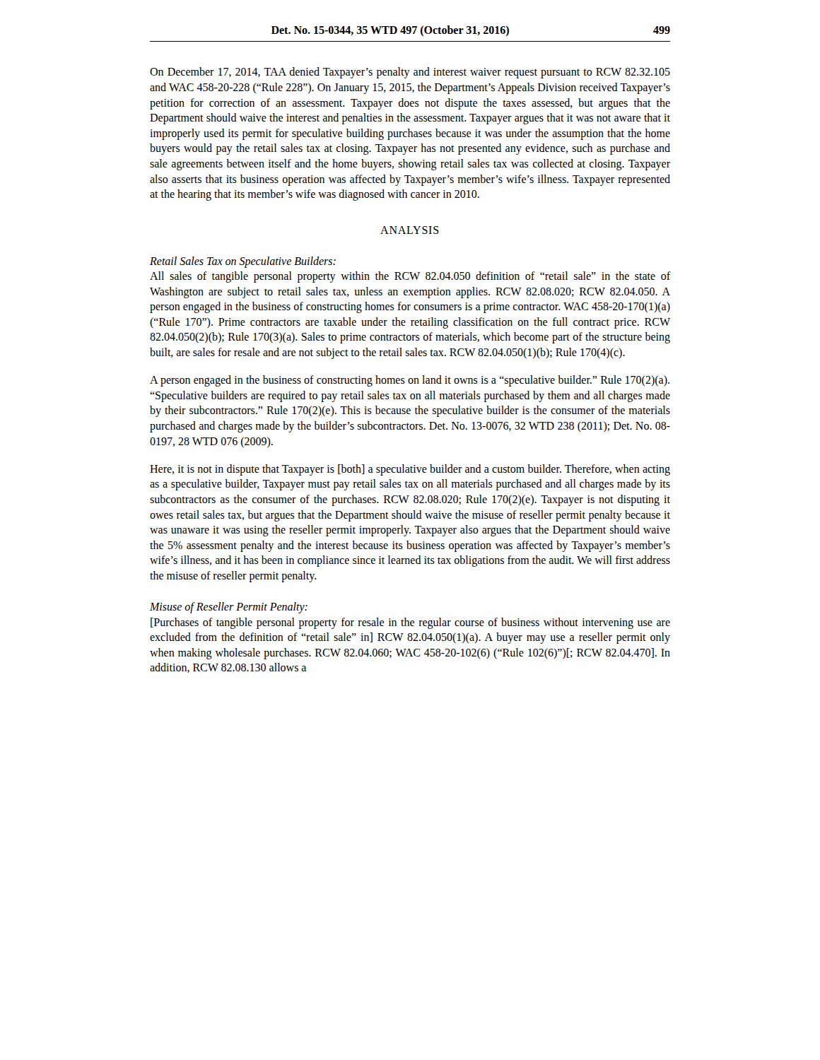Det. No. 15-0344, 35 WTD 497 (October 31, 2016) 499
On December 17, 2014, TAA denied Taxpayer’s penalty and interest waiver request pursuant to RCW 82.32.105 and WAC 458-20-228 (“Rule 228”). On January 15, 2015, the Department’s Appeals Division received Taxpayer’s petition for correction of an assessment. Taxpayer does not dispute the taxes assessed, but argues that the Department should waive the interest and penalties in the assessment. Taxpayer argues that it was not aware that it improperly used its permit for speculative building purchases because it was under the assumption that the home buyers would pay the retail sales tax at closing. Taxpayer has not presented any evidence, such as purchase and sale agreements between itself and the home buyers, showing retail sales tax was collected at closing. Taxpayer also asserts that its business operation was affected by Taxpayer’s member’s wife’s illness. Taxpayer represented at the hearing that its member’s wife was diagnosed with cancer in 2010.
ANALYSIS
Retail Sales Tax on Speculative Builders:
All sales of tangible personal property within the RCW 82.04.050 definition of “retail sale” in the state of Washington are subject to retail sales tax, unless an exemption applies. RCW 82.08.020; RCW 82.04.050. A person engaged in the business of constructing homes for consumers is a prime contractor. WAC 458-20-170(1)(a) (“Rule 170”). Prime contractors are taxable under the retailing classification on the full contract price. RCW 82.04.050(2)(b); Rule 170(3)(a). Sales to prime contractors of materials, which become part of the structure being built, are sales for resale and are not subject to the retail sales tax. RCW 82.04.050(1)(b); Rule 170(4)(c).
A person engaged in the business of constructing homes on land it owns is a “speculative builder.” Rule 170(2)(a). “Speculative builders are required to pay retail sales tax on all materials purchased by them and all charges made by their subcontractors.” Rule 170(2)(e). This is because the speculative builder is the consumer of the materials purchased and charges made by the builder’s subcontractors. Det. No. 13-0076, 32 WTD 238 (2011); Det. No. 08-0197, 28 WTD 076 (2009).
Here, it is not in dispute that Taxpayer is [both] a speculative builder and a custom builder. Therefore, when acting as a speculative builder, Taxpayer must pay retail sales tax on all materials purchased and all charges made by its subcontractors as the consumer of the purchases. RCW 82.08.020; Rule 170(2)(e). Taxpayer is not disputing it owes retail sales tax, but argues that the Department should waive the misuse of reseller permit penalty because it was unaware it was using the reseller permit improperly. Taxpayer also argues that the Department should waive the 5% assessment penalty and the interest because its business operation was affected by Taxpayer’s member’s wife’s illness, and it has been in compliance since it learned its tax obligations from the audit. We will first address the misuse of reseller permit penalty.
Misuse of Reseller Permit Penalty:
[Purchases of tangible personal property for resale in the regular course of business without intervening use are excluded from the definition of “retail sale” in] RCW 82.04.050(1)(a). A buyer may use a reseller permit only when making wholesale purchases. RCW 82.04.060; WAC 458-20-102(6) (“Rule 102(6)”)[; RCW 82.04.470]. In addition, RCW 82.08.130 allows a